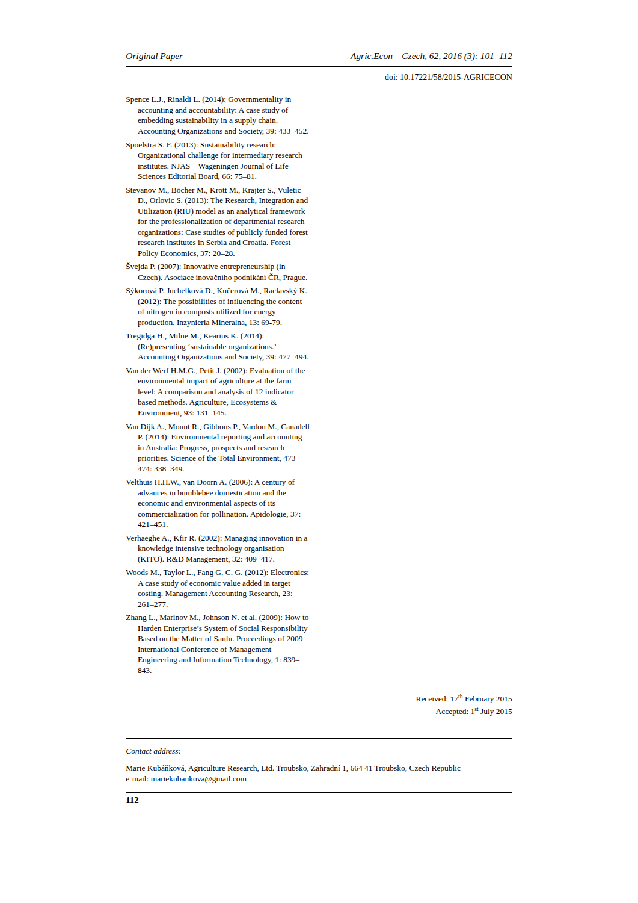Original Paper
Agric.Econ – Czech, 62, 2016 (3): 101–112
doi: 10.17221/58/2015-AGRICECON
Spence L.J., Rinaldi L. (2014): Governmentality in accounting and accountability: A case study of embedding sustainability in a supply chain. Accounting Organizations and Society, 39: 433–452.
Spoelstra S. F. (2013): Sustainability research: Organizational challenge for intermediary research institutes. NJAS – Wageningen Journal of Life Sciences Editorial Board, 66: 75–81.
Stevanov M., Böcher M., Krott M., Krajter S., Vuletic D., Orlovic S. (2013): The Research, Integration and Utilization (RIU) model as an analytical framework for the professionalization of departmental research organizations: Case studies of publicly funded forest research institutes in Serbia and Croatia. Forest Policy Economics, 37: 20–28.
Švejda P. (2007): Innovative entrepreneurship (in Czech). Asociace inovačního podnikání ČR, Prague.
Sýkorová P. Juchelková D., Kučerová M., Raclavský K. (2012): The possibilities of influencing the content of nitrogen in composts utilized for energy production. Inzynieria Mineralna, 13: 69-79.
Tregidga H., Milne M., Kearins K. (2014): (Re)presenting ‘sustainable organizations.’ Accounting Organizations and Society, 39: 477–494.
Van der Werf H.M.G., Petit J. (2002): Evaluation of the environmental impact of agriculture at the farm level: A comparison and analysis of 12 indicator-based methods. Agriculture, Ecosystems & Environment, 93: 131–145.
Van Dijk A., Mount R., Gibbons P., Vardon M., Canadell P. (2014): Environmental reporting and accounting in Australia: Progress, prospects and research priorities. Science of the Total Environment, 473–474: 338–349.
Velthuis H.H.W., van Doorn A. (2006): A century of advances in bumblebee domestication and the economic and environmental aspects of its commercialization for pollination. Apidologie, 37: 421–451.
Verhaeghe A., Kfir R. (2002): Managing innovation in a knowledge intensive technology organisation (KITO). R&D Management, 32: 409–417.
Woods M., Taylor L., Fang G. C. G. (2012): Electronics: A case study of economic value added in target costing. Management Accounting Research, 23: 261–277.
Zhang L., Marinov M., Johnson N. et al. (2009): How to Harden Enterprise’s System of Social Responsibility Based on the Matter of Sanlu. Proceedings of 2009 International Conference of Management Engineering and Information Technology, 1: 839–843.
Received: 17th February 2015
Accepted: 1st July 2015
Contact address:
Marie Kubáňková, Agriculture Research, Ltd. Troubsko, Zahradní 1, 664 41 Troubsko, Czech Republic
e-mail: mariekubankova@gmail.com
112